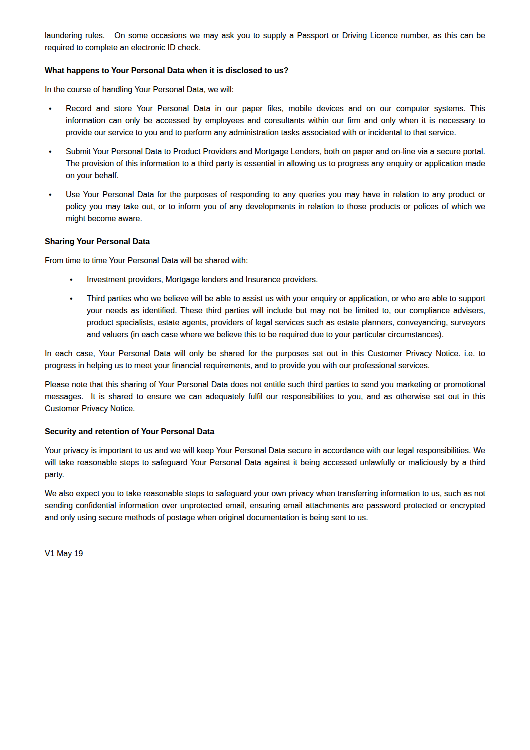laundering rules. On some occasions we may ask you to supply a Passport or Driving Licence number, as this can be required to complete an electronic ID check.
What happens to Your Personal Data when it is disclosed to us?
In the course of handling Your Personal Data, we will:
Record and store Your Personal Data in our paper files, mobile devices and on our computer systems. This information can only be accessed by employees and consultants within our firm and only when it is necessary to provide our service to you and to perform any administration tasks associated with or incidental to that service.
Submit Your Personal Data to Product Providers and Mortgage Lenders, both on paper and on-line via a secure portal. The provision of this information to a third party is essential in allowing us to progress any enquiry or application made on your behalf.
Use Your Personal Data for the purposes of responding to any queries you may have in relation to any product or policy you may take out, or to inform you of any developments in relation to those products or polices of which we might become aware.
Sharing Your Personal Data
From time to time Your Personal Data will be shared with:
Investment providers, Mortgage lenders and Insurance providers.
Third parties who we believe will be able to assist us with your enquiry or application, or who are able to support your needs as identified. These third parties will include but may not be limited to, our compliance advisers, product specialists, estate agents, providers of legal services such as estate planners, conveyancing, surveyors and valuers (in each case where we believe this to be required due to your particular circumstances).
In each case, Your Personal Data will only be shared for the purposes set out in this Customer Privacy Notice. i.e. to progress in helping us to meet your financial requirements, and to provide you with our professional services.
Please note that this sharing of Your Personal Data does not entitle such third parties to send you marketing or promotional messages. It is shared to ensure we can adequately fulfil our responsibilities to you, and as otherwise set out in this Customer Privacy Notice.
Security and retention of Your Personal Data
Your privacy is important to us and we will keep Your Personal Data secure in accordance with our legal responsibilities. We will take reasonable steps to safeguard Your Personal Data against it being accessed unlawfully or maliciously by a third party.
We also expect you to take reasonable steps to safeguard your own privacy when transferring information to us, such as not sending confidential information over unprotected email, ensuring email attachments are password protected or encrypted and only using secure methods of postage when original documentation is being sent to us.
V1 May 19